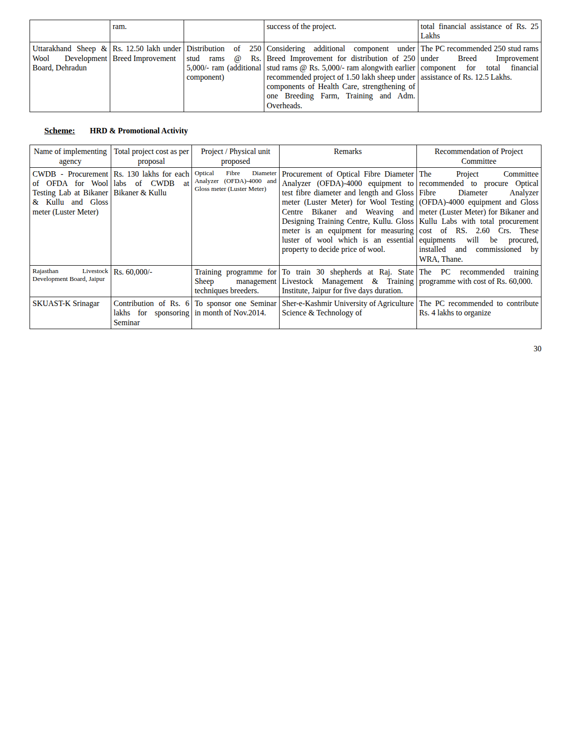| | ram. | | success of the project. | total financial assistance of Rs. 25 Lakhs |
| Uttarakhand Sheep & Wool Development Board, Dehradun | Rs. 12.50 lakh under Breed Improvement | Distribution of 250 stud rams @ Rs. 5,000/- ram (additional component) | Considering additional component under Breed Improvement for distribution of 250 stud rams @ Rs. 5,000/- ram alongwith earlier recommended project of 1.50 lakh sheep under components of Health Care, strengthening of one Breeding Farm, Training and Adm. Overheads. | The PC recommended 250 stud rams under Breed Improvement component for total financial assistance of Rs. 12.5 Lakhs. |
Scheme: HRD & Promotional Activity
| Name of implementing agency | Total project cost as per proposal | Project / Physical unit proposed | Remarks | Recommendation of Project Committee |
| --- | --- | --- | --- | --- |
| CWDB - Procurement of OFDA for Wool Testing Lab at Bikaner & Kullu and Gloss meter (Luster Meter) | Rs. 130 lakhs for each labs of CWDB at Bikaner & Kullu | Optical Fibre Diameter Analyzer (OFDA)-4000 and Gloss meter (Luster Meter) | Procurement of Optical Fibre Diameter Analyzer (OFDA)-4000 equipment to test fibre diameter and length and Gloss meter (Luster Meter) for Wool Testing Centre Bikaner and Weaving and Designing Training Centre, Kullu. Gloss meter is an equipment for measuring luster of wool which is an essential property to decide price of wool. | The Project Committee recommended to procure Optical Fibre Diameter Analyzer (OFDA)-4000 equipment and Gloss meter (Luster Meter) for Bikaner and Kullu Labs with total procurement cost of RS. 2.60 Crs. These equipments will be procured, installed and commissioned by WRA, Thane. |
| Rajasthan Livestock Development Board, Jaipur | Rs. 60,000/- | Training programme for Sheep management techniques breeders. | To train 30 shepherds at Raj. State Livestock Management & Training Institute, Jaipur for five days duration. | The PC recommended training programme with cost of Rs. 60,000. |
| SKUAST-K Srinagar | Contribution of Rs. 6 lakhs for sponsoring Seminar | To sponsor one Seminar in month of Nov.2014. | Sher-e-Kashmir University of Agriculture Science & Technology of | The PC recommended to contribute Rs. 4 lakhs to organize |
30